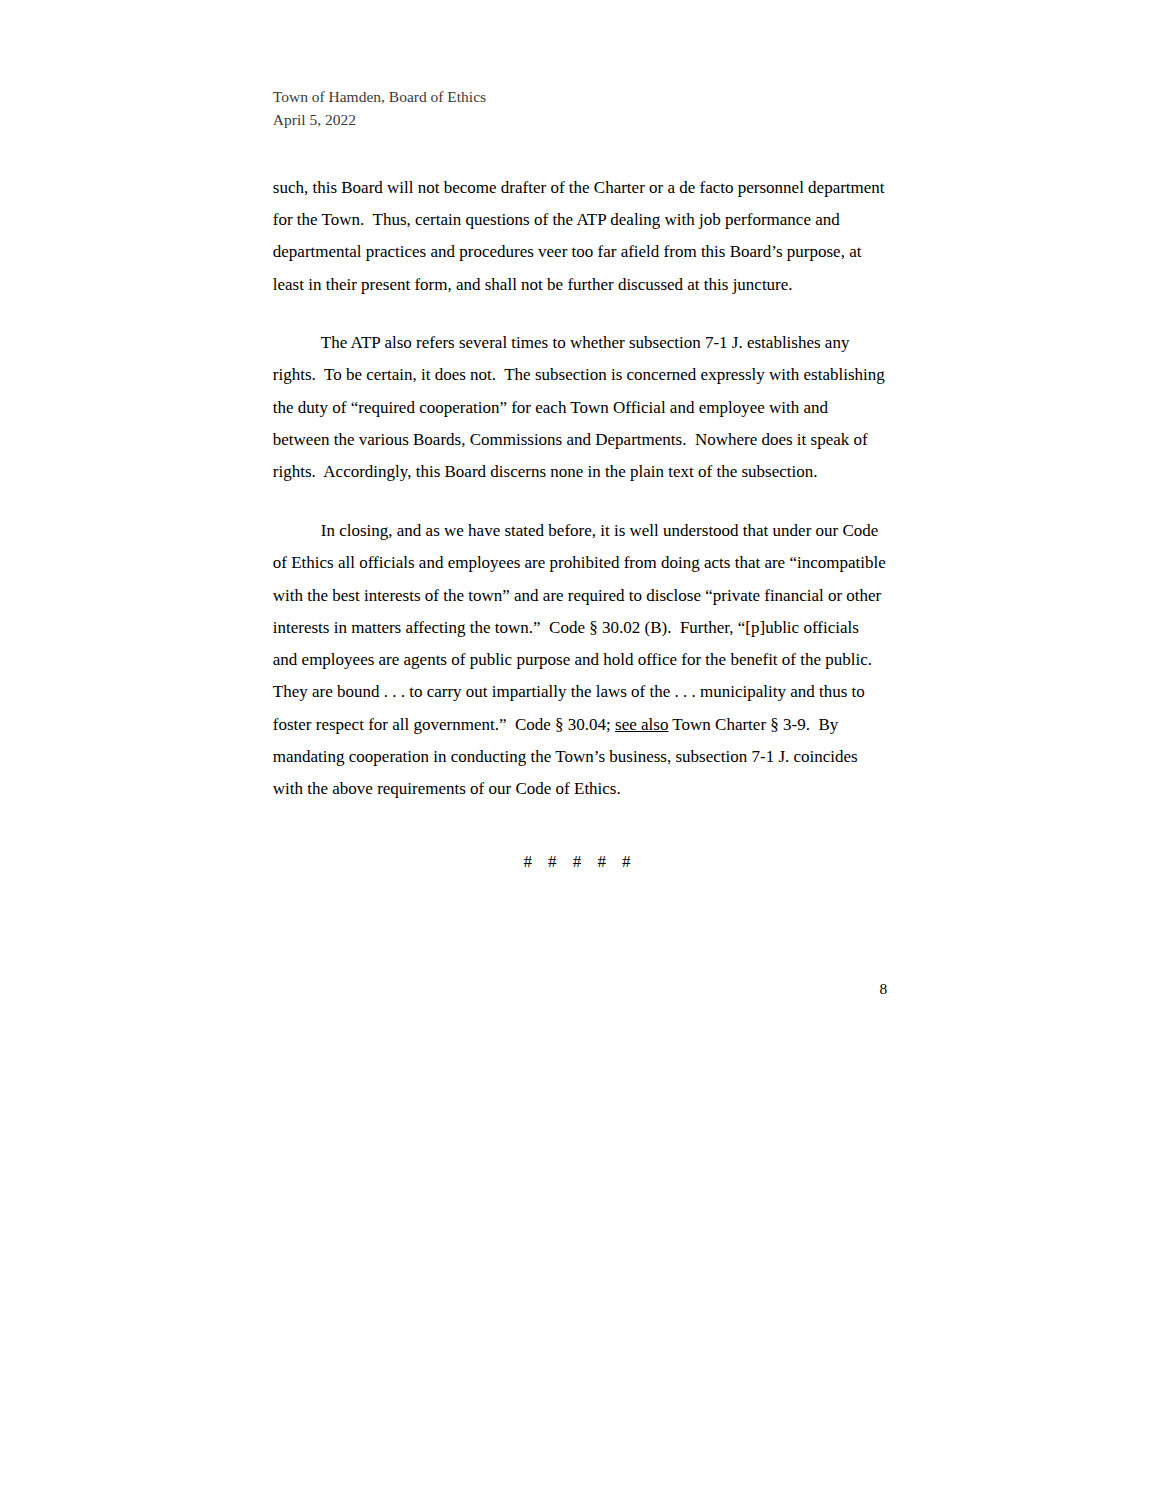Town of Hamden, Board of Ethics
April 5, 2022
such, this Board will not become drafter of the Charter or a de facto personnel department for the Town. Thus, certain questions of the ATP dealing with job performance and departmental practices and procedures veer too far afield from this Board’s purpose, at least in their present form, and shall not be further discussed at this juncture.
The ATP also refers several times to whether subsection 7-1 J. establishes any rights. To be certain, it does not. The subsection is concerned expressly with establishing the duty of “required cooperation” for each Town Official and employee with and between the various Boards, Commissions and Departments. Nowhere does it speak of rights. Accordingly, this Board discerns none in the plain text of the subsection.
In closing, and as we have stated before, it is well understood that under our Code of Ethics all officials and employees are prohibited from doing acts that are “incompatible with the best interests of the town” and are required to disclose “private financial or other interests in matters affecting the town.” Code § 30.02 (B). Further, “[p]ublic officials and employees are agents of public purpose and hold office for the benefit of the public. They are bound . . . to carry out impartially the laws of the . . . municipality and thus to foster respect for all government.” Code § 30.04; see also Town Charter § 3-9. By mandating cooperation in conducting the Town’s business, subsection 7-1 J. coincides with the above requirements of our Code of Ethics.
# # # # #
8